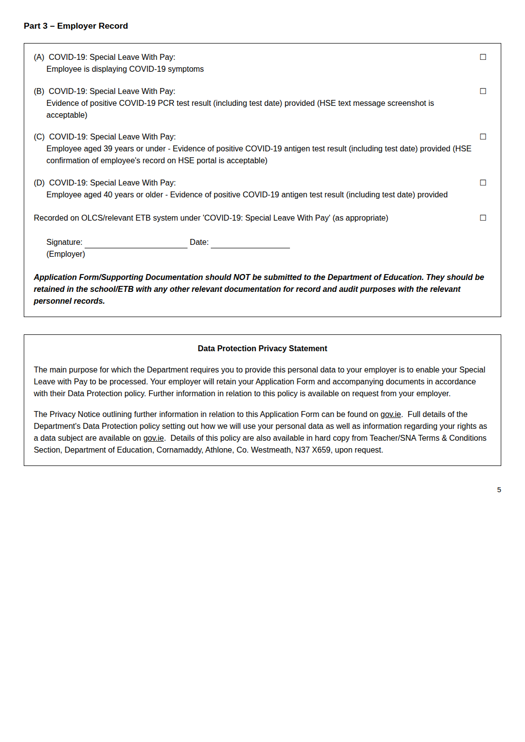Part 3 – Employer Record
☐ (A) COVID-19: Special Leave With Pay: Employee is displaying COVID-19 symptoms
☐ (B) COVID-19: Special Leave With Pay: Evidence of positive COVID-19 PCR test result (including test date) provided (HSE text message screenshot is acceptable)
☐ (C) COVID-19: Special Leave With Pay: Employee aged 39 years or under - Evidence of positive COVID-19 antigen test result (including test date) provided (HSE confirmation of employee's record on HSE portal is acceptable)
☐ (D) COVID-19: Special Leave With Pay: Employee aged 40 years or older - Evidence of positive COVID-19 antigen test result (including test date) provided
☐ Recorded on OLCS/relevant ETB system under 'COVID-19: Special Leave With Pay' (as appropriate)
Signature: Date:
(Employer)
Application Form/Supporting Documentation should NOT be submitted to the Department of Education. They should be retained in the school/ETB with any other relevant documentation for record and audit purposes with the relevant personnel records.
Data Protection Privacy Statement
The main purpose for which the Department requires you to provide this personal data to your employer is to enable your Special Leave with Pay to be processed. Your employer will retain your Application Form and accompanying documents in accordance with their Data Protection policy. Further information in relation to this policy is available on request from your employer.
The Privacy Notice outlining further information in relation to this Application Form can be found on gov.ie. Full details of the Department's Data Protection policy setting out how we will use your personal data as well as information regarding your rights as a data subject are available on gov.ie. Details of this policy are also available in hard copy from Teacher/SNA Terms & Conditions Section, Department of Education, Cornamaddy, Athlone, Co. Westmeath, N37 X659, upon request.
5